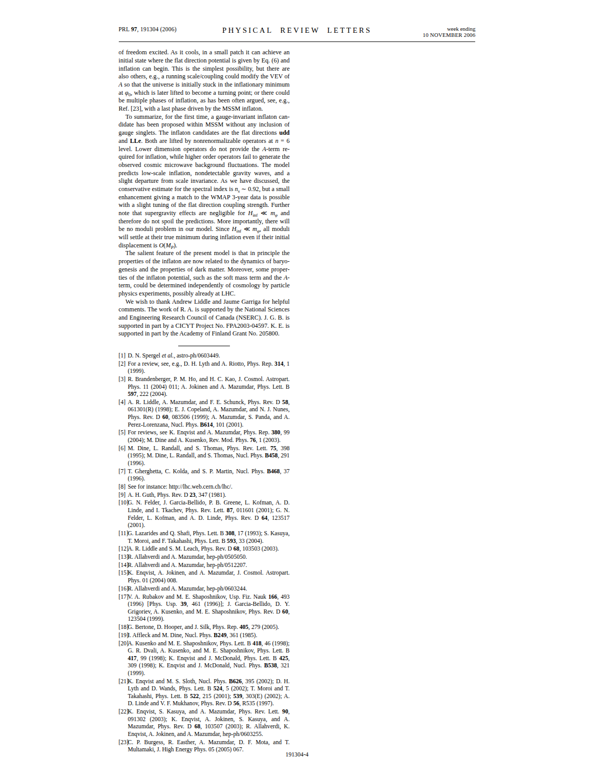PRL 97, 191304 (2006)
PHYSICAL REVIEW LETTERS
week ending 10 NOVEMBER 2006
of freedom excited. As it cools, in a small patch it can achieve an initial state where the flat direction potential is given by Eq. (6) and inflation can begin. This is the simplest possibility, but there are also others, e.g., a running scale/coupling could modify the VEV of A so that the universe is initially stuck in the inflationary minimum at φ0, which is later lifted to become a turning point; or there could be multiple phases of inflation, as has been often argued, see, e.g., Ref. [23], with a last phase driven by the MSSM inflaton.
To summarize, for the first time, a gauge-invariant inflaton candidate has been proposed within MSSM without any inclusion of gauge singlets. The inflaton candidates are the flat directions udd and LLe. Both are lifted by nonrenormalizable operators at n = 6 level. Lower dimension operators do not provide the A-term required for inflation, while higher order operators fail to generate the observed cosmic microwave background fluctuations. The model predicts low-scale inflation, nondetectable gravity waves, and a slight departure from scale invariance. As we have discussed, the conservative estimate for the spectral index is ns ∼ 0.92, but a small enhancement giving a match to the WMAP 3-year data is possible with a slight tuning of the flat direction coupling strength. Further note that supergravity effects are negligible for Hinf ≪ mφ and therefore do not spoil the predictions. More importantly, there will be no moduli problem in our model. Since Hinf ≪ mφ, all moduli will settle at their true minimum during inflation even if their initial displacement is O(MP).
The salient feature of the present model is that in principle the properties of the inflaton are now related to the dynamics of baryogenesis and the properties of dark matter. Moreover, some properties of the inflaton potential, such as the soft mass term and the A-term, could be determined independently of cosmology by particle physics experiments, possibly already at LHC.
We wish to thank Andrew Liddle and Jaume Garriga for helpful comments. The work of R. A. is supported by the National Sciences and Engineering Research Council of Canada (NSERC). J. G. B. is supported in part by a CICYT Project No. FPA2003-04597. K. E. is supported in part by the Academy of Finland Grant No. 205800.
[1] D. N. Spergel et al., astro-ph/0603449.
[2] For a review, see, e.g., D. H. Lyth and A. Riotto, Phys. Rep. 314, 1 (1999).
[3] R. Brandenberger, P. M. Ho, and H. C. Kao, J. Cosmol. Astropart. Phys. 11 (2004) 011; A. Jokinen and A. Mazumdar, Phys. Lett. B 597, 222 (2004).
[4] A. R. Liddle, A. Mazumdar, and F. E. Schunck, Phys. Rev. D 58, 061301(R) (1998); E. J. Copeland, A. Mazumdar, and N. J. Nunes, Phys. Rev. D 60, 083506 (1999); A. Mazumdar, S. Panda, and A. Perez-Lorenzana, Nucl. Phys. B614, 101 (2001).
[5] For reviews, see K. Enqvist and A. Mazumdar, Phys. Rep. 380, 99 (2004); M. Dine and A. Kusenko, Rev. Mod. Phys. 76, 1 (2003).
[6] M. Dine, L. Randall, and S. Thomas, Phys. Rev. Lett. 75, 398 (1995); M. Dine, L. Randall, and S. Thomas, Nucl. Phys. B458, 291 (1996).
[7] T. Gherghetta, C. Kolda, and S. P. Martin, Nucl. Phys. B468, 37 (1996).
[8] See for instance: http://lhc.web.cern.ch/lhc/.
[9] A. H. Guth, Phys. Rev. D 23, 347 (1981).
[10] G. N. Felder, J. Garcia-Bellido, P. B. Greene, L. Kofman, A. D. Linde, and I. Tkachev, Phys. Rev. Lett. 87, 011601 (2001); G. N. Felder, L. Kofman, and A. D. Linde, Phys. Rev. D 64, 123517 (2001).
[11] G. Lazarides and Q. Shafi, Phys. Lett. B 308, 17 (1993); S. Kasuya, T. Moroi, and F. Takahashi, Phys. Lett. B 593, 33 (2004).
[12] A. R. Liddle and S. M. Leach, Phys. Rev. D 68, 103503 (2003).
[13] R. Allahverdi and A. Mazumdar, hep-ph/0505050.
[14] R. Allahverdi and A. Mazumdar, hep-ph/0512207.
[15] K. Enqvist, A. Jokinen, and A. Mazumdar, J. Cosmol. Astropart. Phys. 01 (2004) 008.
[16] R. Allahverdi and A. Mazumdar, hep-ph/0603244.
[17] V. A. Rubakov and M. E. Shaposhnikov, Usp. Fiz. Nauk 166, 493 (1996) [Phys. Usp. 39, 461 (1996)]; J. Garcia-Bellido, D. Y. Grigoriev, A. Kusenko, and M. E. Shaposhnikov, Phys. Rev. D 60, 123504 (1999).
[18] G. Bertone, D. Hooper, and J. Silk, Phys. Rep. 405, 279 (2005).
[19] I. Affleck and M. Dine, Nucl. Phys. B249, 361 (1985).
[20] A. Kusenko and M. E. Shaposhnikov, Phys. Lett. B 418, 46 (1998); G. R. Dvali, A. Kusenko, and M. E. Shaposhnikov, Phys. Lett. B 417, 99 (1998); K. Enqvist and J. McDonald, Phys. Lett. B 425, 309 (1998); K. Enqvist and J. McDonald, Nucl. Phys. B538, 321 (1999).
[21] K. Enqvist and M. S. Sloth, Nucl. Phys. B626, 395 (2002); D. H. Lyth and D. Wands, Phys. Lett. B 524, 5 (2002); T. Moroi and T. Takahashi, Phys. Lett. B 522, 215 (2001); 539, 303(E) (2002); A. D. Linde and V. F. Mukhanov, Phys. Rev. D 56, R535 (1997).
[22] K. Enqvist, S. Kasuya, and A. Mazumdar, Phys. Rev. Lett. 90, 091302 (2003); K. Enqvist, A. Jokinen, S. Kasuya, and A. Mazumdar, Phys. Rev. D 68, 103507 (2003); R. Allahverdi, K. Enqvist, A. Jokinen, and A. Mazumdar, hep-ph/0603255.
[23] C. P. Burgess, R. Easther, A. Mazumdar, D. F. Mota, and T. Multamaki, J. High Energy Phys. 05 (2005) 067.
191304-4